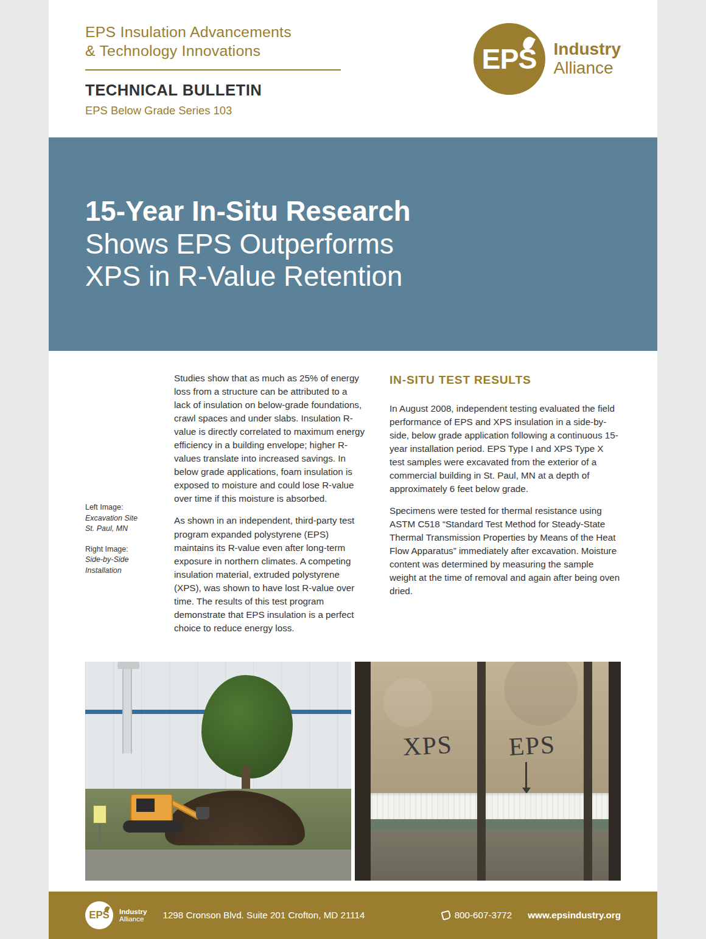EPS Insulation Advancements
& Technology Innovations
Technical Bulletin
EPS Below Grade Series 103
EPS
Industry Alliance
15-Year In-Situ Research Shows EPS Outperforms
XPS in R-Value Retention
Left Image: Excavation Site
St. Paul, MN
Right Image: Side-by-Side
Installation
Studies show that as much as 25% of energy loss from a structure can be attributed to a lack of insulation on below-grade foundations, crawl spaces and under slabs. Insulation R-value is directly correlated to maximum energy efficiency in a building envelope; higher R-values translate into increased savings. In below grade applications, foam insulation is exposed to moisture and could lose R-value over time if this moisture is absorbed.
As shown in an independent, third-party test program expanded polystyrene (EPS) maintains its R-value even after long-term exposure in northern climates. A competing insulation material, extruded polystyrene (XPS), was shown to have lost R-value over time. The results of this test program demonstrate that EPS insulation is a perfect choice to reduce energy loss.
In-Situ Test Results
In August 2008, independent testing evaluated the field performance of EPS and XPS insulation in a side-by-side, below grade application following a continuous 15-year installation period. EPS Type I and XPS Type X test samples were excavated from the exterior of a commercial building in St. Paul, MN at a depth of approximately 6 feet below grade.
Specimens were tested for thermal resistance using ASTM C518 “Standard Test Method for Steady-State Thermal Transmission Properties by Means of the Heat Flow Apparatus” immediately after excavation. Moisture content was determined by measuring the sample weight at the time of removal and again after being oven dried.
XPS
EPS
EPS
Industry Alliance
1298 Cronson Blvd. Suite 201 Crofton, MD 21114
800-607-3772
www.epsindustry.org